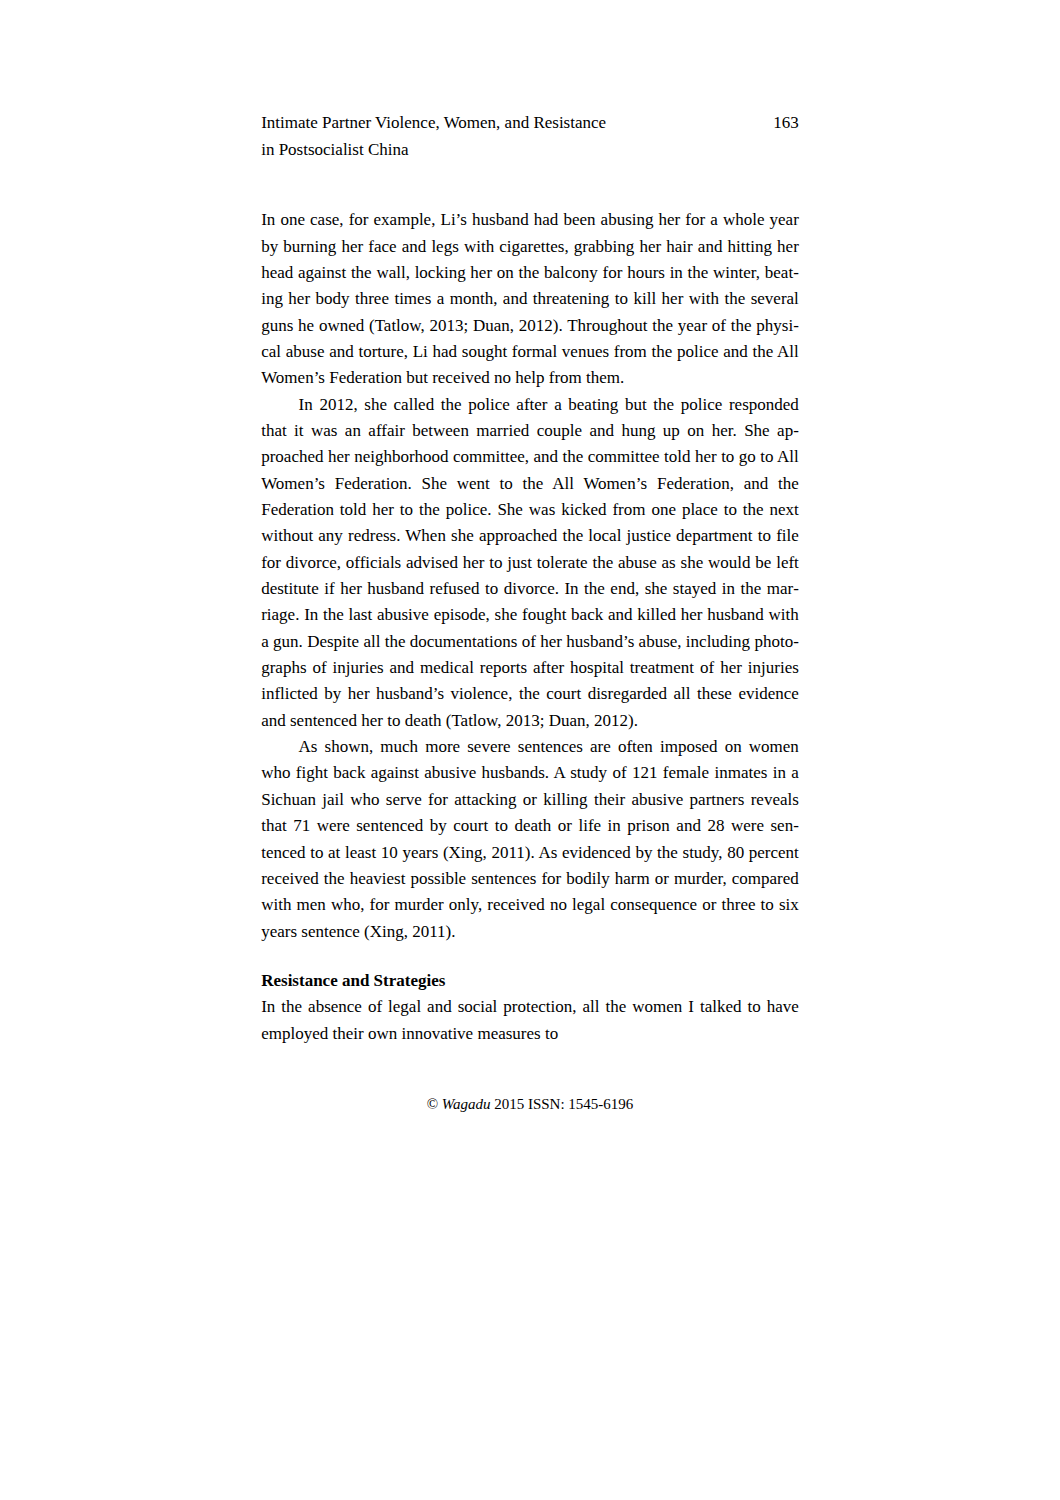Intimate Partner Violence, Women, and Resistance in Postsocialist China
163
In one case, for example, Li’s husband had been abusing her for a whole year by burning her face and legs with cigarettes, grabbing her hair and hitting her head against the wall, locking her on the balcony for hours in the winter, beating her body three times a month, and threatening to kill her with the several guns he owned (Tatlow, 2013; Duan, 2012). Throughout the year of the physical abuse and torture, Li had sought formal venues from the police and the All Women’s Federation but received no help from them.
In 2012, she called the police after a beating but the police responded that it was an affair between married couple and hung up on her. She approached her neighborhood committee, and the committee told her to go to All Women’s Federation. She went to the All Women’s Federation, and the Federation told her to the police. She was kicked from one place to the next without any redress. When she approached the local justice department to file for divorce, officials advised her to just tolerate the abuse as she would be left destitute if her husband refused to divorce. In the end, she stayed in the marriage. In the last abusive episode, she fought back and killed her husband with a gun. Despite all the documentations of her husband’s abuse, including photographs of injuries and medical reports after hospital treatment of her injuries inflicted by her husband’s violence, the court disregarded all these evidence and sentenced her to death (Tatlow, 2013; Duan, 2012).
As shown, much more severe sentences are often imposed on women who fight back against abusive husbands. A study of 121 female inmates in a Sichuan jail who serve for attacking or killing their abusive partners reveals that 71 were sentenced by court to death or life in prison and 28 were sentenced to at least 10 years (Xing, 2011). As evidenced by the study, 80 percent received the heaviest possible sentences for bodily harm or murder, compared with men who, for murder only, received no legal consequence or three to six years sentence (Xing, 2011).
Resistance and Strategies
In the absence of legal and social protection, all the women I talked to have employed their own innovative measures to
© Wagadu 2015 ISSN: 1545-6196